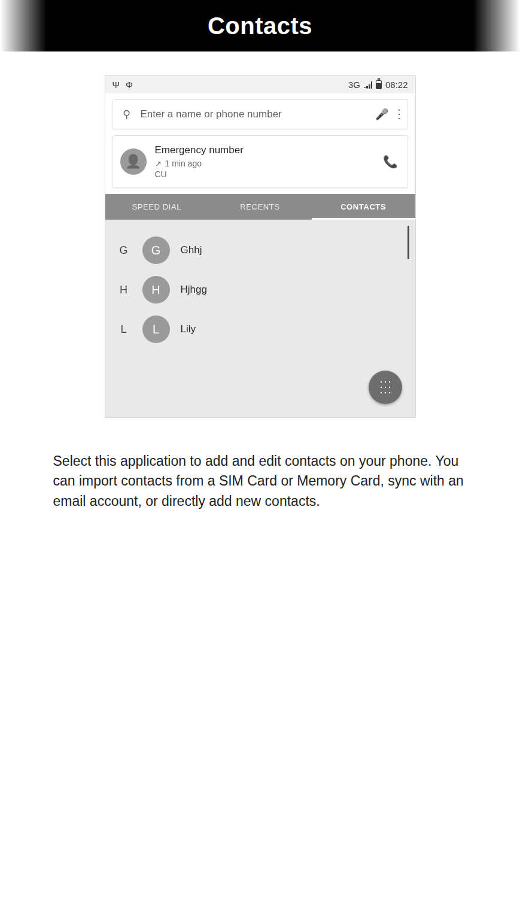Contacts
Ψ Φ 3G 08:22
⚲ Enter a name or phone number 🎤
👤
Emergency number
↗1 min ago
CU
📞
Speed Dial
Recents
Contacts
G
G
Ghhj
H
H
Hjhgg
L
L
Lily
Select this application to add and edit contacts on your phone. You can import contacts from a SIM Card or Memory Card, sync with an email account, or directly add new contacts.